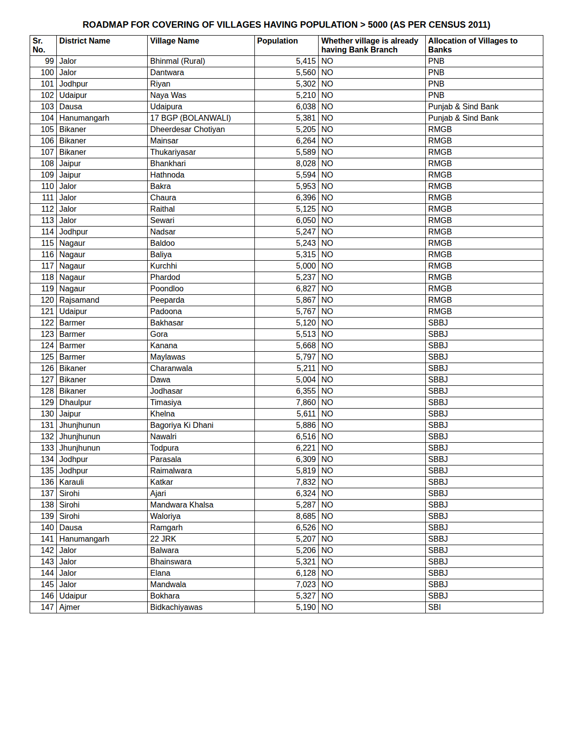ROADMAP FOR COVERING OF VILLAGES HAVING POPULATION > 5000 (AS PER CENSUS 2011)
| Sr. No. | District Name | Village Name | Population | Whether village is already having Bank Branch | Allocation of Villages to Banks |
| --- | --- | --- | --- | --- | --- |
| 99 | Jalor | Bhinmal (Rural) | 5,415 | NO | PNB |
| 100 | Jalor | Dantwara | 5,560 | NO | PNB |
| 101 | Jodhpur | Riyan | 5,302 | NO | PNB |
| 102 | Udaipur | Naya Was | 5,210 | NO | PNB |
| 103 | Dausa | Udaipura | 6,038 | NO | Punjab & Sind Bank |
| 104 | Hanumangarh | 17 BGP (BOLANWALI) | 5,381 | NO | Punjab & Sind Bank |
| 105 | Bikaner | Dheerdesar Chotiyan | 5,205 | NO | RMGB |
| 106 | Bikaner | Mainsar | 6,264 | NO | RMGB |
| 107 | Bikaner | Thukariyasar | 5,589 | NO | RMGB |
| 108 | Jaipur | Bhankhari | 8,028 | NO | RMGB |
| 109 | Jaipur | Hathnoda | 5,594 | NO | RMGB |
| 110 | Jalor | Bakra | 5,953 | NO | RMGB |
| 111 | Jalor | Chaura | 6,396 | NO | RMGB |
| 112 | Jalor | Raithal | 5,125 | NO | RMGB |
| 113 | Jalor | Sewari | 6,050 | NO | RMGB |
| 114 | Jodhpur | Nadsar | 5,247 | NO | RMGB |
| 115 | Nagaur | Baldoo | 5,243 | NO | RMGB |
| 116 | Nagaur | Baliya | 5,315 | NO | RMGB |
| 117 | Nagaur | Kurchhi | 5,000 | NO | RMGB |
| 118 | Nagaur | Phardod | 5,237 | NO | RMGB |
| 119 | Nagaur | Poondloo | 6,827 | NO | RMGB |
| 120 | Rajsamand | Peeparda | 5,867 | NO | RMGB |
| 121 | Udaipur | Padoona | 5,767 | NO | RMGB |
| 122 | Barmer | Bakhasar | 5,120 | NO | SBBJ |
| 123 | Barmer | Gora | 5,513 | NO | SBBJ |
| 124 | Barmer | Kanana | 5,668 | NO | SBBJ |
| 125 | Barmer | Maylawas | 5,797 | NO | SBBJ |
| 126 | Bikaner | Charanwala | 5,211 | NO | SBBJ |
| 127 | Bikaner | Dawa | 5,004 | NO | SBBJ |
| 128 | Bikaner | Jodhasar | 6,355 | NO | SBBJ |
| 129 | Dhaulpur | Timasiya | 7,860 | NO | SBBJ |
| 130 | Jaipur | Khelna | 5,611 | NO | SBBJ |
| 131 | Jhunjhunun | Bagoriya Ki Dhani | 5,886 | NO | SBBJ |
| 132 | Jhunjhunun | Nawalri | 6,516 | NO | SBBJ |
| 133 | Jhunjhunun | Todpura | 6,221 | NO | SBBJ |
| 134 | Jodhpur | Parasala | 6,309 | NO | SBBJ |
| 135 | Jodhpur | Raimalwara | 5,819 | NO | SBBJ |
| 136 | Karauli | Katkar | 7,832 | NO | SBBJ |
| 137 | Sirohi | Ajari | 6,324 | NO | SBBJ |
| 138 | Sirohi | Mandwara Khalsa | 5,287 | NO | SBBJ |
| 139 | Sirohi | Waloriya | 8,685 | NO | SBBJ |
| 140 | Dausa | Ramgarh | 6,526 | NO | SBBJ |
| 141 | Hanumangarh | 22 JRK | 5,207 | NO | SBBJ |
| 142 | Jalor | Balwara | 5,206 | NO | SBBJ |
| 143 | Jalor | Bhainswara | 5,321 | NO | SBBJ |
| 144 | Jalor | Elana | 6,128 | NO | SBBJ |
| 145 | Jalor | Mandwala | 7,023 | NO | SBBJ |
| 146 | Udaipur | Bokhara | 5,327 | NO | SBBJ |
| 147 | Ajmer | Bidkachiyawas | 5,190 | NO | SBI |